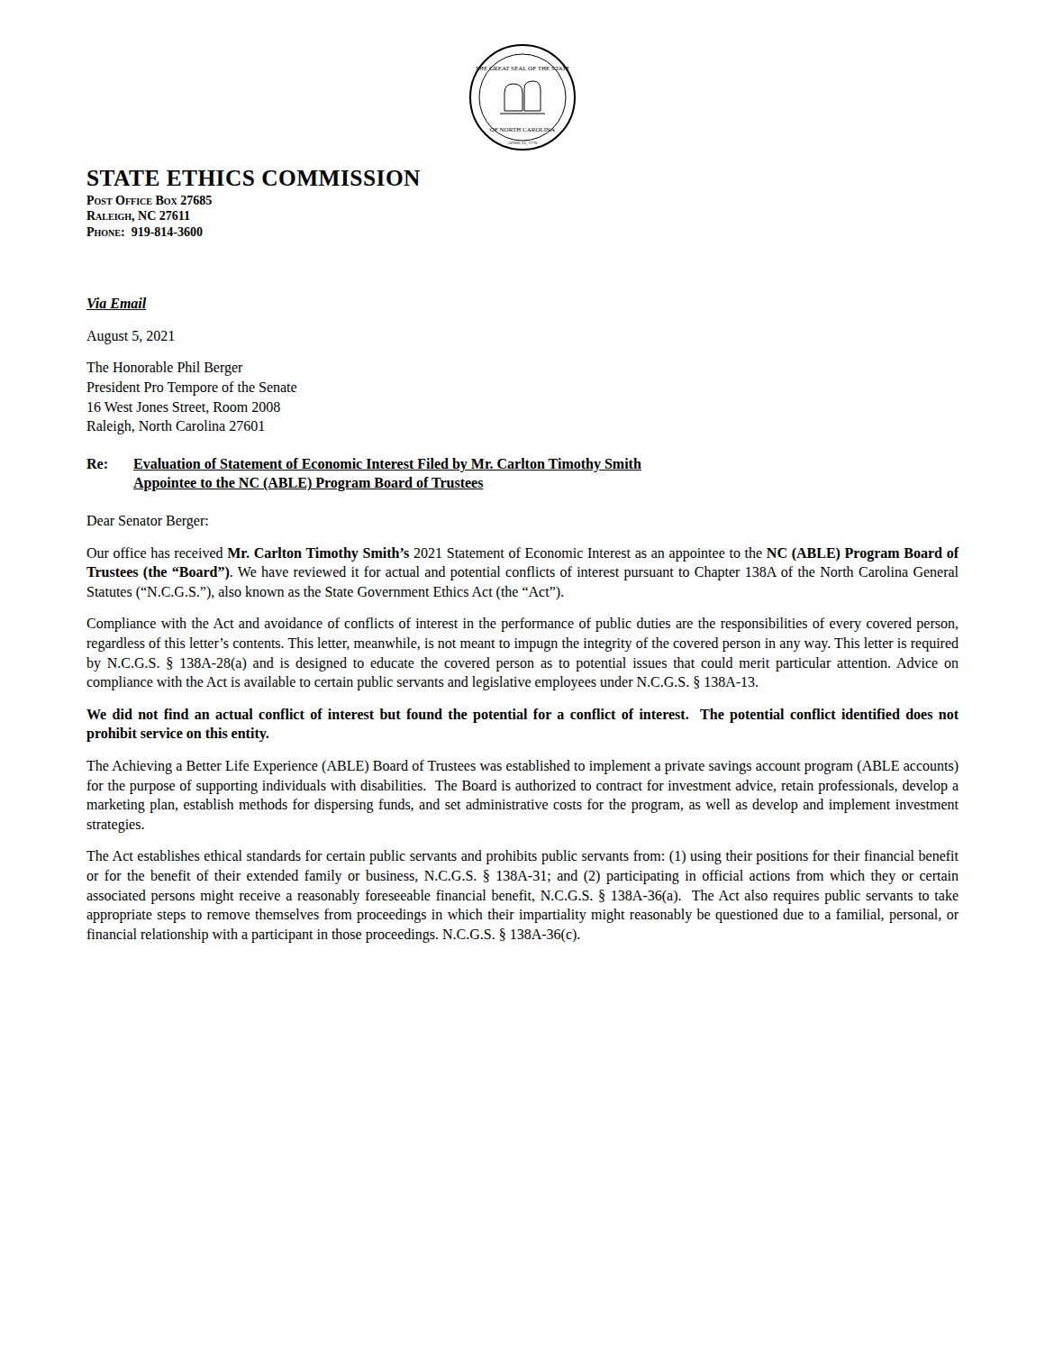STATE ETHICS COMMISSION
Post Office Box 27685
Raleigh, NC 27611
Phone: 919-814-3600
Via Email
August 5, 2021
The Honorable Phil Berger
President Pro Tempore of the Senate
16 West Jones Street, Room 2008
Raleigh, North Carolina 27601
| Re: | Evaluation of Statement of Economic Interest Filed by Mr. Carlton Timothy Smith Appointee to the NC (ABLE) Program Board of Trustees |
Dear Senator Berger:
Our office has received Mr. Carlton Timothy Smith’s 2021 Statement of Economic Interest as an appointee to the NC (ABLE) Program Board of Trustees (the “Board”). We have reviewed it for actual and potential conflicts of interest pursuant to Chapter 138A of the North Carolina General Statutes (“N.C.G.S.”), also known as the State Government Ethics Act (the “Act”).
Compliance with the Act and avoidance of conflicts of interest in the performance of public duties are the responsibilities of every covered person, regardless of this letter’s contents. This letter, meanwhile, is not meant to impugn the integrity of the covered person in any way. This letter is required by N.C.G.S. § 138A-28(a) and is designed to educate the covered person as to potential issues that could merit particular attention. Advice on compliance with the Act is available to certain public servants and legislative employees under N.C.G.S. § 138A-13.
We did not find an actual conflict of interest but found the potential for a conflict of interest. The potential conflict identified does not prohibit service on this entity.
The Achieving a Better Life Experience (ABLE) Board of Trustees was established to implement a private savings account program (ABLE accounts) for the purpose of supporting individuals with disabilities. The Board is authorized to contract for investment advice, retain professionals, develop a marketing plan, establish methods for dispersing funds, and set administrative costs for the program, as well as develop and implement investment strategies.
The Act establishes ethical standards for certain public servants and prohibits public servants from: (1) using their positions for their financial benefit or for the benefit of their extended family or business, N.C.G.S. § 138A-31; and (2) participating in official actions from which they or certain associated persons might receive a reasonably foreseeable financial benefit, N.C.G.S. § 138A-36(a). The Act also requires public servants to take appropriate steps to remove themselves from proceedings in which their impartiality might reasonably be questioned due to a familial, personal, or financial relationship with a participant in those proceedings. N.C.G.S. § 138A-36(c).